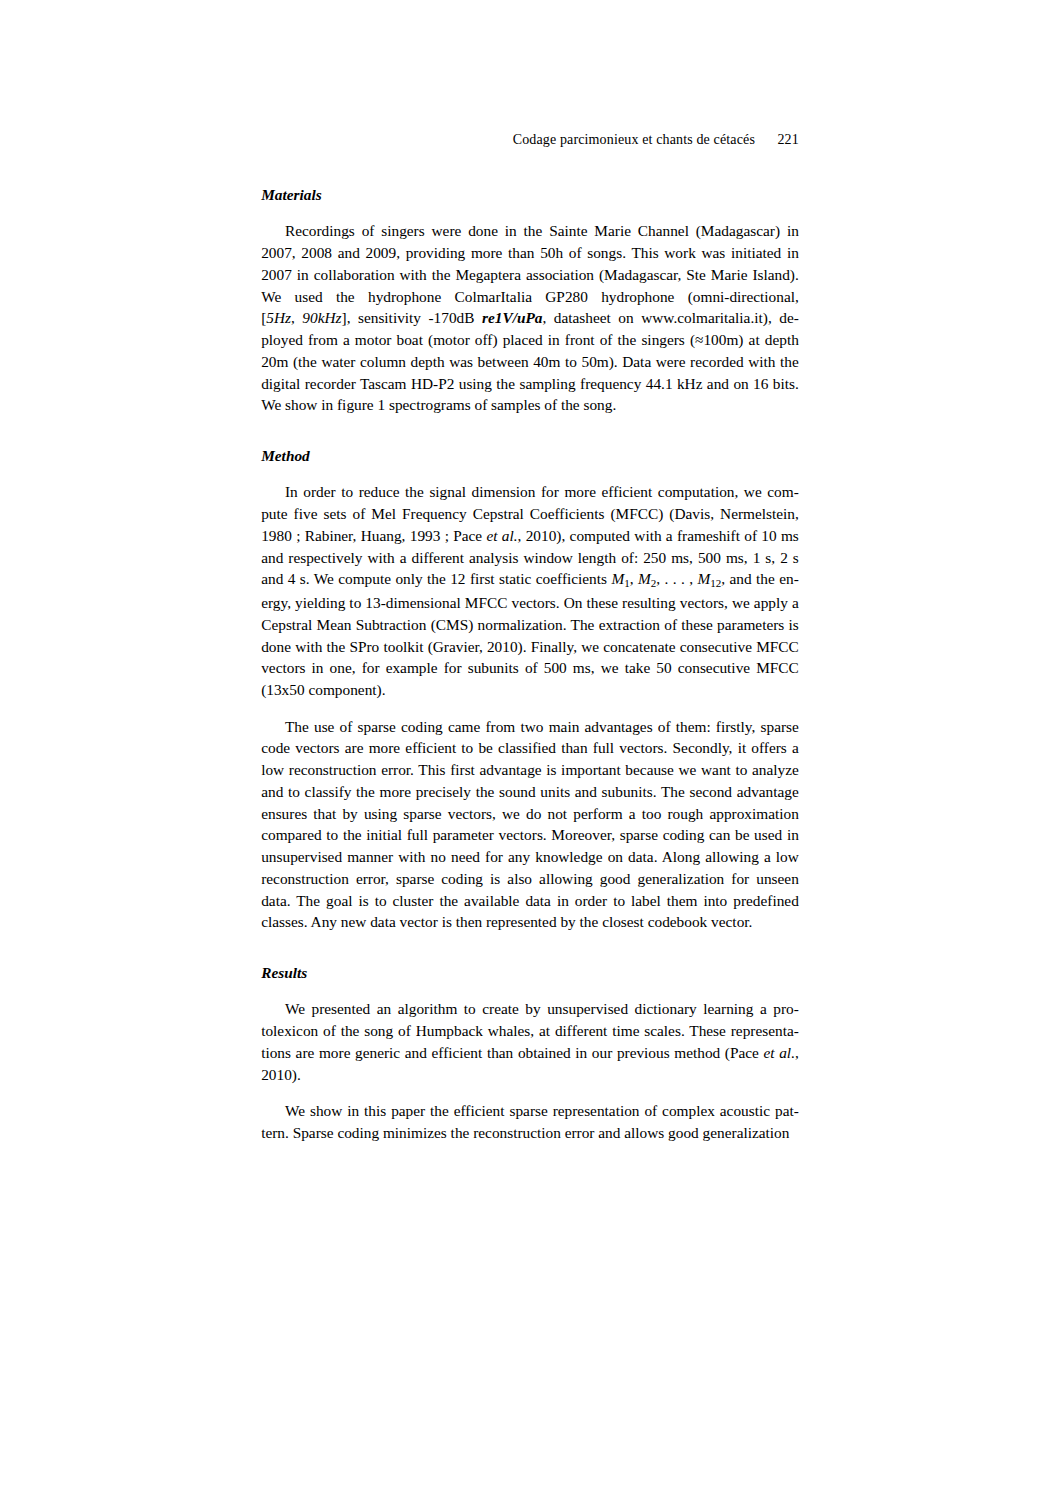Codage parcimonieux et chants de cétacés221
Materials
Recordings of singers were done in the Sainte Marie Channel (Madagascar) in 2007, 2008 and 2009, providing more than 50h of songs. This work was initiated in 2007 in collaboration with the Megaptera association (Madagascar, Ste Marie Island). We used the hydrophone ColmarItalia GP280 hydrophone (omni-directional, [5Hz, 90kHz], sensitivity -170dB re1V/uPa, datasheet on www.colmaritalia.it), deployed from a motor boat (motor off) placed in front of the singers (≈100m) at depth 20m (the water column depth was between 40m to 50m). Data were recorded with the digital recorder Tascam HD-P2 using the sampling frequency 44.1 kHz and on 16 bits. We show in figure 1 spectrograms of samples of the song.
Method
In order to reduce the signal dimension for more efficient computation, we compute five sets of Mel Frequency Cepstral Coefficients (MFCC) (Davis, Nermelstein, 1980 ; Rabiner, Huang, 1993 ; Pace et al., 2010), computed with a frameshift of 10 ms and respectively with a different analysis window length of: 250 ms, 500 ms, 1 s, 2 s and 4 s. We compute only the 12 first static coefficients M1, M2, . . . , M12, and the energy, yielding to 13-dimensional MFCC vectors. On these resulting vectors, we apply a Cepstral Mean Subtraction (CMS) normalization. The extraction of these parameters is done with the SPro toolkit (Gravier, 2010). Finally, we concatenate consecutive MFCC vectors in one, for example for subunits of 500 ms, we take 50 consecutive MFCC (13x50 component).
The use of sparse coding came from two main advantages of them: firstly, sparse code vectors are more efficient to be classified than full vectors. Secondly, it offers a low reconstruction error. This first advantage is important because we want to analyze and to classify the more precisely the sound units and subunits. The second advantage ensures that by using sparse vectors, we do not perform a too rough approximation compared to the initial full parameter vectors. Moreover, sparse coding can be used in unsupervised manner with no need for any knowledge on data. Along allowing a low reconstruction error, sparse coding is also allowing good generalization for unseen data. The goal is to cluster the available data in order to label them into predefined classes. Any new data vector is then represented by the closest codebook vector.
Results
We presented an algorithm to create by unsupervised dictionary learning a protolexicon of the song of Humpback whales, at different time scales. These representations are more generic and efficient than obtained in our previous method (Pace et al., 2010).
We show in this paper the efficient sparse representation of complex acoustic pattern. Sparse coding minimizes the reconstruction error and allows good generalization